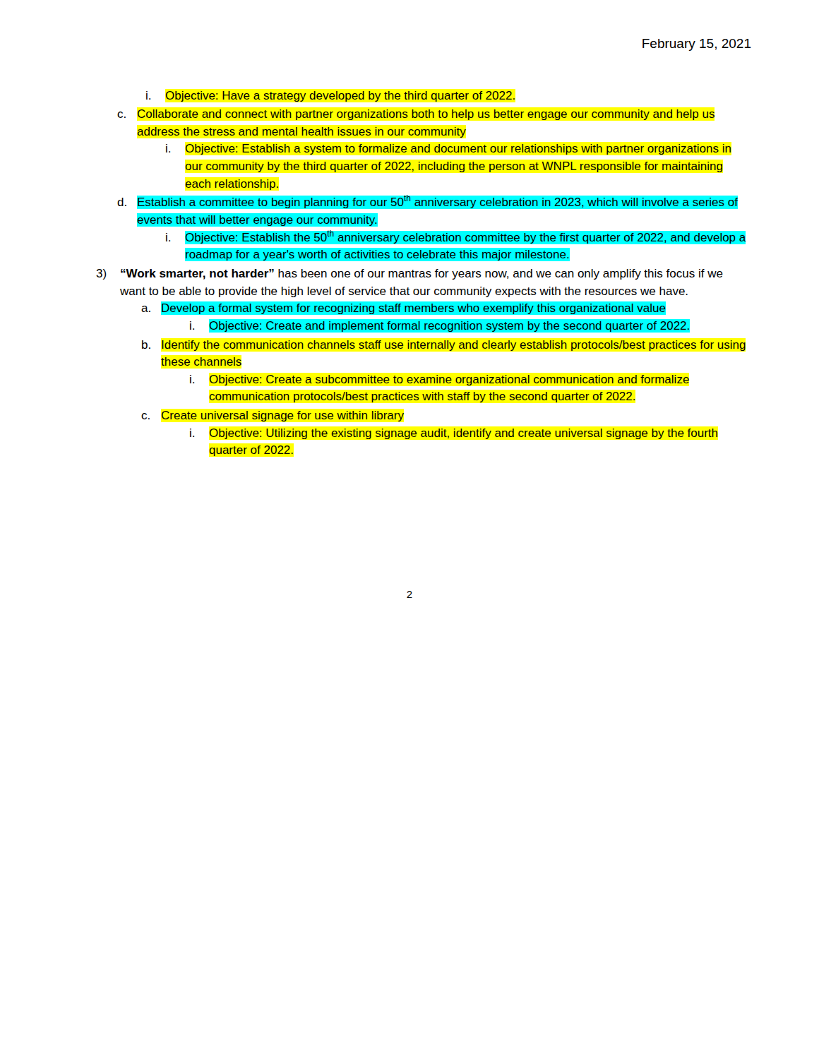February 15, 2021
Objective: Have a strategy developed by the third quarter of 2022.
Collaborate and connect with partner organizations both to help us better engage our community and help us address the stress and mental health issues in our community
Objective: Establish a system to formalize and document our relationships with partner organizations in our community by the third quarter of 2022, including the person at WNPL responsible for maintaining each relationship.
Establish a committee to begin planning for our 50th anniversary celebration in 2023, which will involve a series of events that will better engage our community.
Objective: Establish the 50th anniversary celebration committee by the first quarter of 2022, and develop a roadmap for a year's worth of activities to celebrate this major milestone.
“Work smarter, not harder” has been one of our mantras for years now, and we can only amplify this focus if we want to be able to provide the high level of service that our community expects with the resources we have.
Develop a formal system for recognizing staff members who exemplify this organizational value
Objective: Create and implement formal recognition system by the second quarter of 2022.
Identify the communication channels staff use internally and clearly establish protocols/best practices for using these channels
Objective: Create a subcommittee to examine organizational communication and formalize communication protocols/best practices with staff by the second quarter of 2022.
Create universal signage for use within library
Objective: Utilizing the existing signage audit, identify and create universal signage by the fourth quarter of 2022.
2